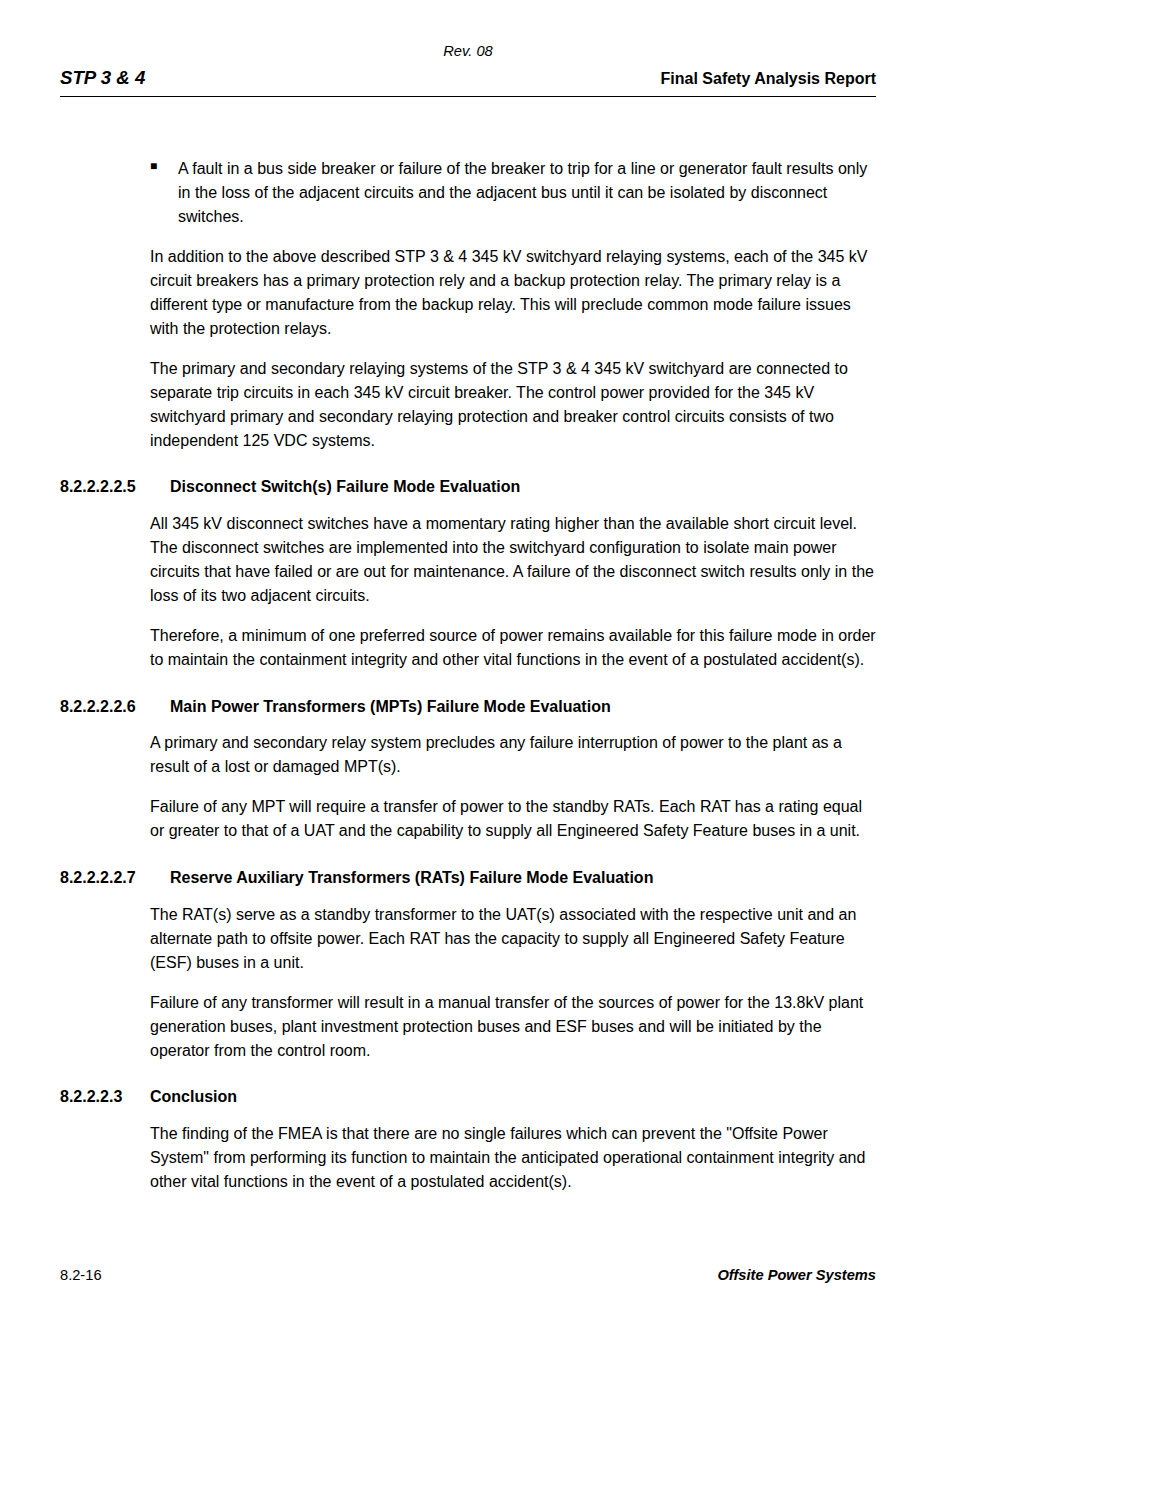Rev. 08
STP 3 & 4 Final Safety Analysis Report
A fault in a bus side breaker or failure of the breaker to trip for a line or generator fault results only in the loss of the adjacent circuits and the adjacent bus until it can be isolated by disconnect switches.
In addition to the above described STP 3 & 4 345 kV switchyard relaying systems, each of the 345 kV circuit breakers has a primary protection rely and a backup protection relay. The primary relay is a different type or manufacture from the backup relay. This will preclude common mode failure issues with the protection relays.
The primary and secondary relaying systems of the STP 3 & 4 345 kV switchyard are connected to separate trip circuits in each 345 kV circuit breaker. The control power provided for the 345 kV switchyard primary and secondary relaying protection and breaker control circuits consists of two independent 125 VDC systems.
8.2.2.2.2.5 Disconnect Switch(s) Failure Mode Evaluation
All 345 kV disconnect switches have a momentary rating higher than the available short circuit level. The disconnect switches are implemented into the switchyard configuration to isolate main power circuits that have failed or are out for maintenance. A failure of the disconnect switch results only in the loss of its two adjacent circuits.
Therefore, a minimum of one preferred source of power remains available for this failure mode in order to maintain the containment integrity and other vital functions in the event of a postulated accident(s).
8.2.2.2.2.6 Main Power Transformers (MPTs) Failure Mode Evaluation
A primary and secondary relay system precludes any failure interruption of power to the plant as a result of a lost or damaged MPT(s).
Failure of any MPT will require a transfer of power to the standby RATs. Each RAT has a rating equal or greater to that of a UAT and the capability to supply all Engineered Safety Feature buses in a unit.
8.2.2.2.2.7 Reserve Auxiliary Transformers (RATs) Failure Mode Evaluation
The RAT(s) serve as a standby transformer to the UAT(s) associated with the respective unit and an alternate path to offsite power. Each RAT has the capacity to supply all Engineered Safety Feature (ESF) buses in a unit.
Failure of any transformer will result in a manual transfer of the sources of power for the 13.8kV plant generation buses, plant investment protection buses and ESF buses and will be initiated by the operator from the control room.
8.2.2.2.3 Conclusion
The finding of the FMEA is that there are no single failures which can prevent the "Offsite Power System" from performing its function to maintain the anticipated operational containment integrity and other vital functions in the event of a postulated accident(s).
8.2-16 Offsite Power Systems